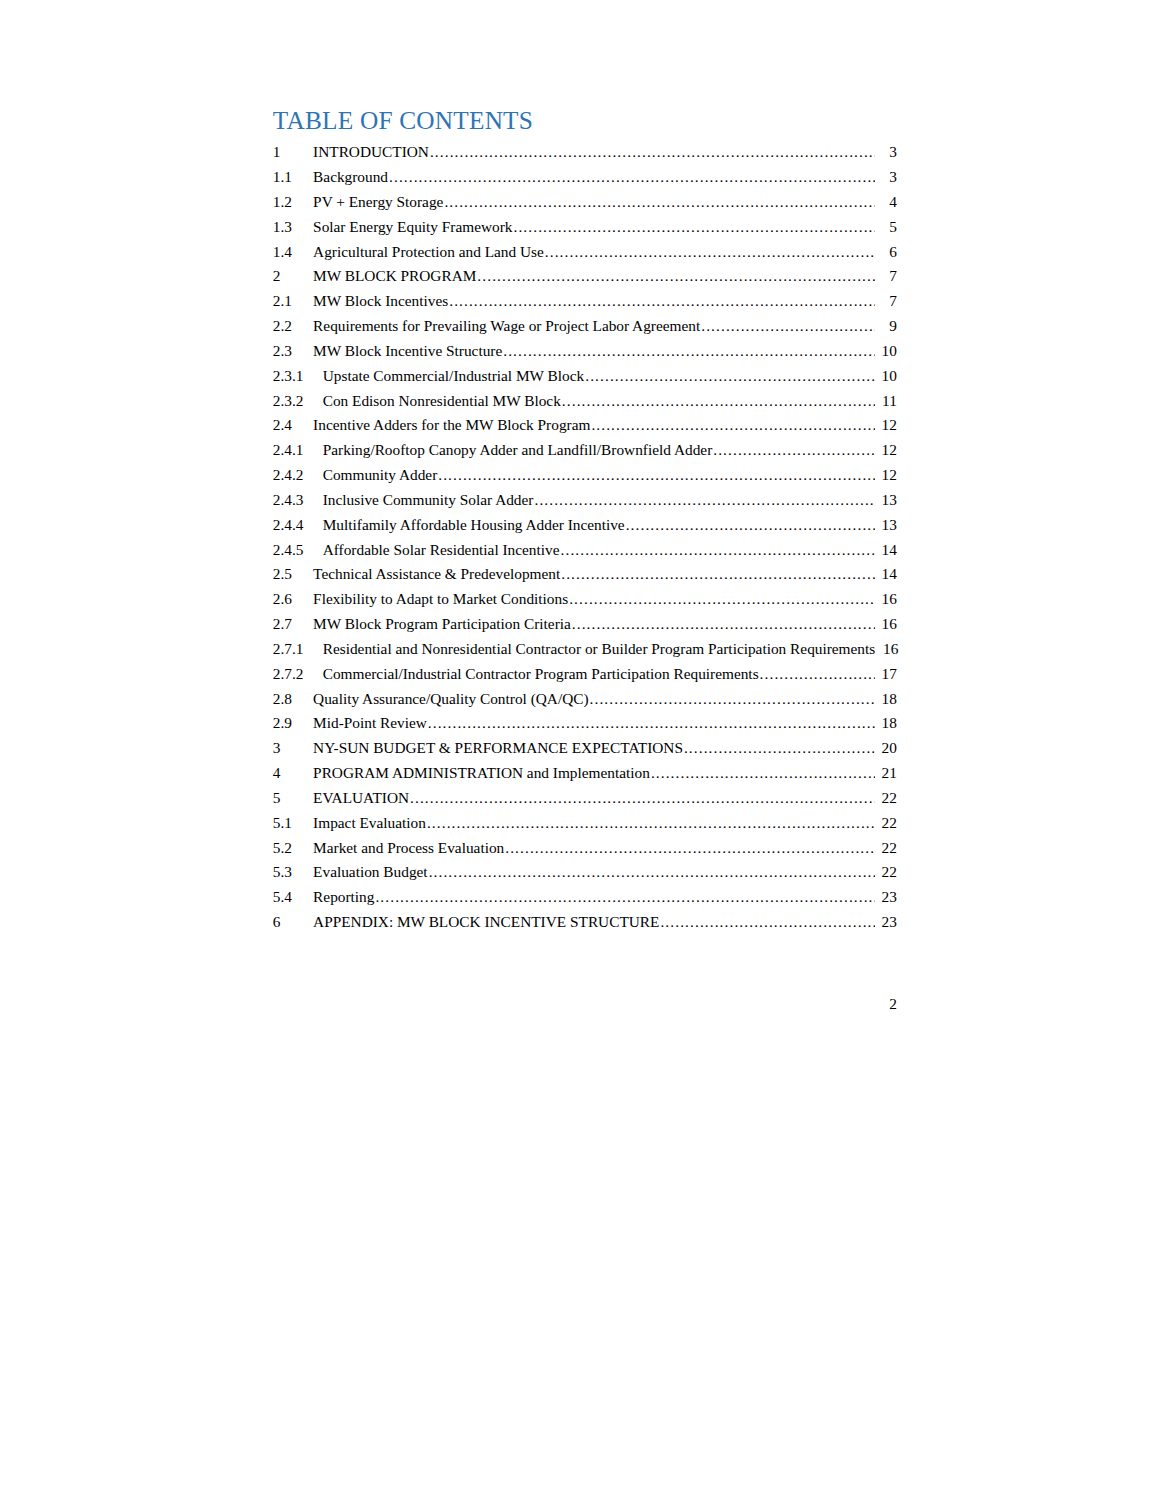TABLE OF CONTENTS
1 INTRODUCTION.................................................................................................................................. 3
1.1 Background............................................................................................................................................. 3
1.2 PV + Energy Storage............................................................................................................................. 4
1.3 Solar Energy Equity Framework............................................................................................................. 5
1.4 Agricultural Protection and Land Use................................................................................................ 6
2 MW BLOCK PROGRAM....................................................................................................................... 7
2.1 MW Block Incentives........................................................................................................................... 7
2.2 Requirements for Prevailing Wage or Project Labor Agreement......................................................... 9
2.3 MW Block Incentive Structure............................................................................................................. 10
2.3.1 Upstate Commercial/Industrial MW Block.............................................................................. 10
2.3.2 Con Edison Nonresidential MW Block..................................................................................... 11
2.4 Incentive Adders for the MW Block Program..................................................................................... 12
2.4.1 Parking/Rooftop Canopy Adder and Landfill/Brownfield Adder.............................................. 12
2.4.2 Community Adder......................................................................................................................... 12
2.4.3 Inclusive Community Solar Adder............................................................................................. 13
2.4.4 Multifamily Affordable Housing Adder Incentive....................................................................... 13
2.4.5 Affordable Solar Residential Incentive....................................................................................... 14
2.5 Technical Assistance & Predevelopment........................................................................................... 14
2.6 Flexibility to Adapt to Market Conditions......................................................................................... 16
2.7 MW Block Program Participation Criteria......................................................................................... 16
2.7.1 Residential and Nonresidential Contractor or Builder Program Participation Requirements.... 16
2.7.2 Commercial/Industrial Contractor Program Participation Requirements................................... 17
2.8 Quality Assurance/Quality Control (QA/QC)................................................................................... 18
2.9 Mid-Point Review.............................................................................................................................. 18
3 NY-SUN BUDGET & PERFORMANCE EXPECTATIONS................................................................ 20
4 PROGRAM ADMINISTRATION and Implementation......................................................................... 21
5 EVALUATION................................................................................................................................. 22
5.1 Impact Evaluation.............................................................................................................................. 22
5.2 Market and Process Evaluation............................................................................................................ 22
5.3 Evaluation Budget.............................................................................................................................. 22
5.4 Reporting............................................................................................................................................... 23
6 APPENDIX: MW BLOCK INCENTIVE STRUCTURE......................................................................... 23
2